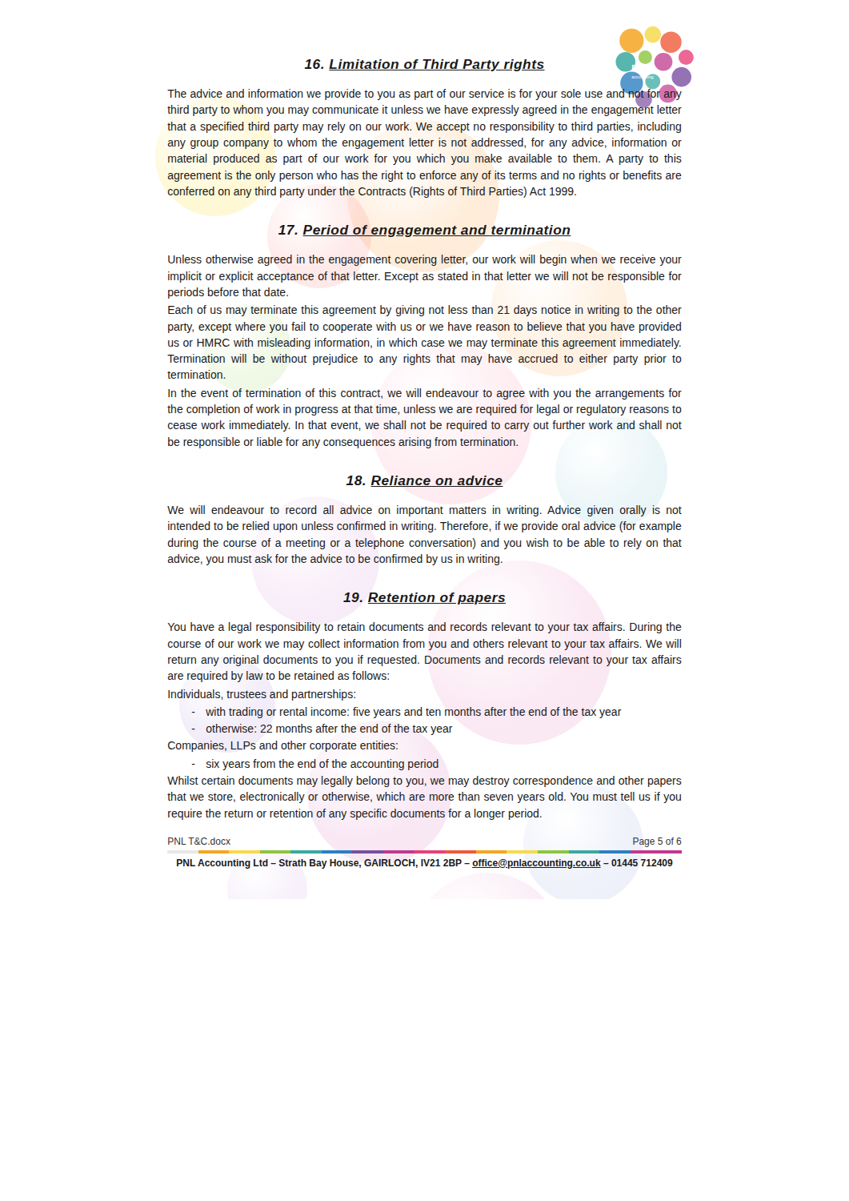PNL accounting
16. Limitation of Third Party rights
The advice and information we provide to you as part of our service is for your sole use and not for any third party to whom you may communicate it unless we have expressly agreed in the engagement letter that a specified third party may rely on our work. We accept no responsibility to third parties, including any group company to whom the engagement letter is not addressed, for any advice, information or material produced as part of our work for you which you make available to them. A party to this agreement is the only person who has the right to enforce any of its terms and no rights or benefits are conferred on any third party under the Contracts (Rights of Third Parties) Act 1999.
17. Period of engagement and termination
Unless otherwise agreed in the engagement covering letter, our work will begin when we receive your implicit or explicit acceptance of that letter. Except as stated in that letter we will not be responsible for periods before that date.
Each of us may terminate this agreement by giving not less than 21 days notice in writing to the other party, except where you fail to cooperate with us or we have reason to believe that you have provided us or HMRC with misleading information, in which case we may terminate this agreement immediately. Termination will be without prejudice to any rights that may have accrued to either party prior to termination.
In the event of termination of this contract, we will endeavour to agree with you the arrangements for the completion of work in progress at that time, unless we are required for legal or regulatory reasons to cease work immediately. In that event, we shall not be required to carry out further work and shall not be responsible or liable for any consequences arising from termination.
18. Reliance on advice
We will endeavour to record all advice on important matters in writing. Advice given orally is not intended to be relied upon unless confirmed in writing. Therefore, if we provide oral advice (for example during the course of a meeting or a telephone conversation) and you wish to be able to rely on that advice, you must ask for the advice to be confirmed by us in writing.
19. Retention of papers
You have a legal responsibility to retain documents and records relevant to your tax affairs. During the course of our work we may collect information from you and others relevant to your tax affairs. We will return any original documents to you if requested. Documents and records relevant to your tax affairs are required by law to be retained as follows:
Individuals, trustees and partnerships:
with trading or rental income: five years and ten months after the end of the tax year
otherwise: 22 months after the end of the tax year
Companies, LLPs and other corporate entities:
six years from the end of the accounting period
Whilst certain documents may legally belong to you, we may destroy correspondence and other papers that we store, electronically or otherwise, which are more than seven years old. You must tell us if you require the return or retention of any specific documents for a longer period.
PNL T&C.docx Page 5 of 6
PNL Accounting Ltd – Strath Bay House, GAIRLOCH, IV21 2BP – office@pnlaccounting.co.uk – 01445 712409